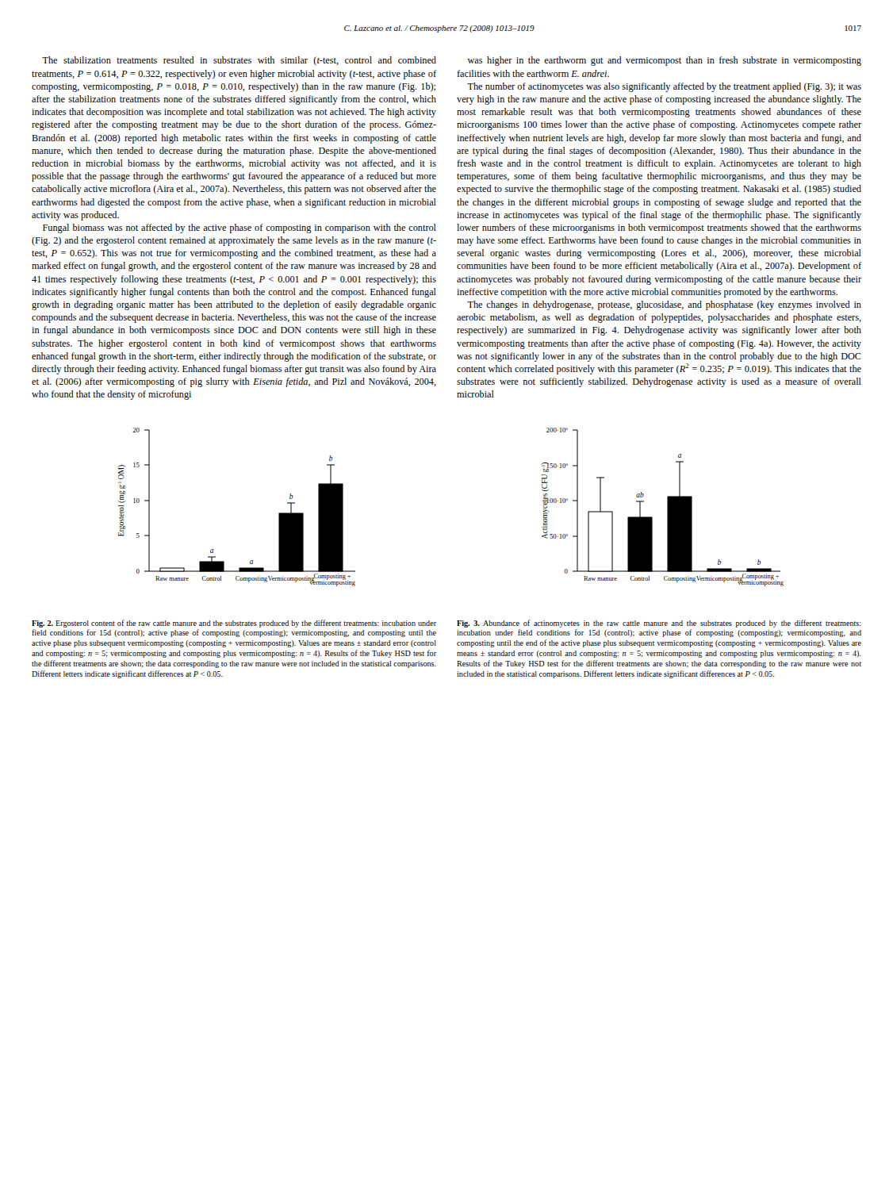C. Lazcano et al. / Chemosphere 72 (2008) 1013–1019 1017
The stabilization treatments resulted in substrates with similar (t-test, control and combined treatments, P = 0.614, P = 0.322, respectively) or even higher microbial activity (t-test, active phase of composting, vermicomposting, P = 0.018, P = 0.010, respectively) than in the raw manure (Fig. 1b); after the stabilization treatments none of the substrates differed significantly from the control, which indicates that decomposition was incomplete and total stabilization was not achieved. The high activity registered after the composting treatment may be due to the short duration of the process. Gómez-Brandón et al. (2008) reported high metabolic rates within the first weeks in composting of cattle manure, which then tended to decrease during the maturation phase. Despite the above-mentioned reduction in microbial biomass by the earthworms, microbial activity was not affected, and it is possible that the passage through the earthworms' gut favoured the appearance of a reduced but more catabolically active microflora (Aira et al., 2007a). Nevertheless, this pattern was not observed after the earthworms had digested the compost from the active phase, when a significant reduction in microbial activity was produced.
Fungal biomass was not affected by the active phase of composting in comparison with the control (Fig. 2) and the ergosterol content remained at approximately the same levels as in the raw manure (t-test, P = 0.652). This was not true for vermicomposting and the combined treatment, as these had a marked effect on fungal growth, and the ergosterol content of the raw manure was increased by 28 and 41 times respectively following these treatments (t-test, P < 0.001 and P = 0.001 respectively); this indicates significantly higher fungal contents than both the control and the compost. Enhanced fungal growth in degrading organic matter has been attributed to the depletion of easily degradable organic compounds and the subsequent decrease in bacteria. Nevertheless, this was not the cause of the increase in fungal abundance in both vermicomposts since DOC and DON contents were still high in these substrates. The higher ergosterol content in both kind of vermicompost shows that earthworms enhanced fungal growth in the short-term, either indirectly through the modification of the substrate, or directly through their feeding activity. Enhanced fungal biomass after gut transit was also found by Aira et al. (2006) after vermicomposting of pig slurry with Eisenia fetida, and Pizl and Nováková, 2004, who found that the density of microfungi
0 5 10 15 20 Ergosterol (mg g-1 OM) a a b b Raw manure Control Composting Vermicomposting Composting + vermicomposting
Fig. 2. Ergosterol content of the raw cattle manure and the substrates produced by the different treatments: incubation under field conditions for 15d (control); active phase of composting (composting); vermicomposting, and composting until the active phase plus subsequent vermicomposting (composting + vermicomposting). Values are means ± standard error (control and composting: n = 5; vermicomposting and composting plus vermicomposting: n = 4). Results of the Tukey HSD test for the different treatments are shown; the data corresponding to the raw manure were not included in the statistical comparisons. Different letters indicate significant differences at P < 0.05.
was higher in the earthworm gut and vermicompost than in fresh substrate in vermicomposting facilities with the earthworm E. andrei.
The number of actinomycetes was also significantly affected by the treatment applied (Fig. 3); it was very high in the raw manure and the active phase of composting increased the abundance slightly. The most remarkable result was that both vermicomposting treatments showed abundances of these microorganisms 100 times lower than the active phase of composting. Actinomycetes compete rather ineffectively when nutrient levels are high, develop far more slowly than most bacteria and fungi, and are typical during the final stages of decomposition (Alexander, 1980). Thus their abundance in the fresh waste and in the control treatment is difficult to explain. Actinomycetes are tolerant to high temperatures, some of them being facultative thermophilic microorganisms, and thus they may be expected to survive the thermophilic stage of the composting treatment. Nakasaki et al. (1985) studied the changes in the different microbial groups in composting of sewage sludge and reported that the increase in actinomycetes was typical of the final stage of the thermophilic phase. The significantly lower numbers of these microorganisms in both vermicompost treatments showed that the earthworms may have some effect. Earthworms have been found to cause changes in the microbial communities in several organic wastes during vermicomposting (Lores et al., 2006), moreover, these microbial communities have been found to be more efficient metabolically (Aira et al., 2007a). Development of actinomycetes was probably not favoured during vermicomposting of the cattle manure because their ineffective competition with the more active microbial communities promoted by the earthworms.
The changes in dehydrogenase, protease, glucosidase, and phosphatase (key enzymes involved in aerobic metabolism, as well as degradation of polypeptides, polysaccharides and phosphate esters, respectively) are summarized in Fig. 4. Dehydrogenase activity was significantly lower after both vermicomposting treatments than after the active phase of composting (Fig. 4a). However, the activity was not significantly lower in any of the substrates than in the control probably due to the high DOC content which correlated positively with this parameter (R2 = 0.235; P = 0.019). This indicates that the substrates were not sufficiently stabilized. Dehydrogenase activity is used as a measure of overall microbial
0 50·106 100·106 150·106 200·106 Actinomycetes (CFU g-1) ab a b b Raw manure Control Composting Vermicomposting Composting + vermicomposting
Fig. 3. Abundance of actinomycetes in the raw cattle manure and the substrates produced by the different treatments: incubation under field conditions for 15d (control); active phase of composting (composting); vermicomposting, and composting until the end of the active phase plus subsequent vermicomposting (composting + vermicomposting). Values are means ± standard error (control and composting: n = 5; vermicomposting and composting plus vermicomposting: n = 4). Results of the Tukey HSD test for the different treatments are shown; the data corresponding to the raw manure were not included in the statistical comparisons. Different letters indicate significant differences at P < 0.05.